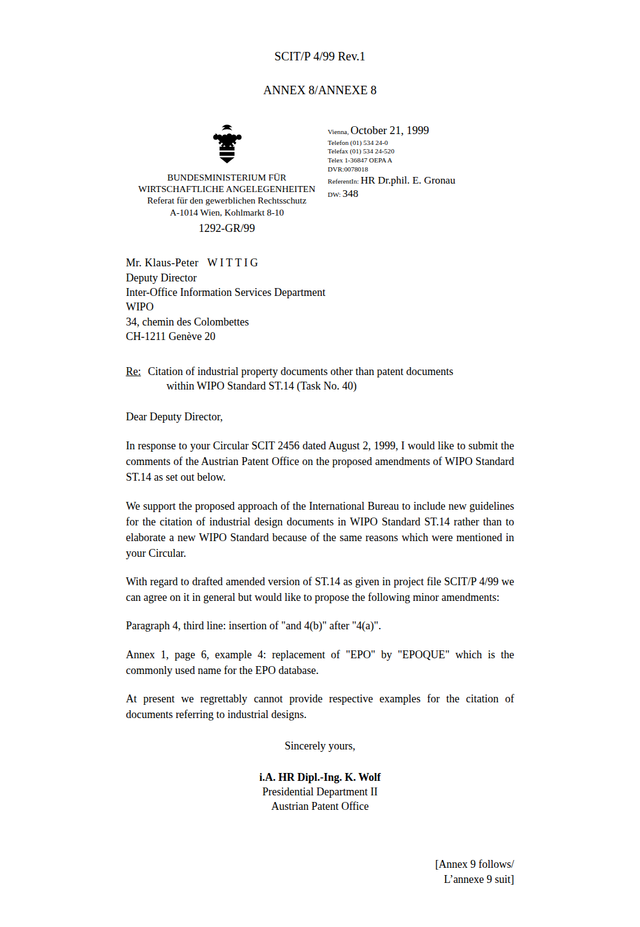SCIT/P 4/99 Rev.1
ANNEX 8/ANNEXE 8
| BUNDESMINISTERIUM FÜR WIRTSCHAFTLICHE ANGELEGENHEITEN Referat für den gewerblichen Rechtsschutz A-1014 Wien, Kohlmarkt 8-10 1292-GR/99 | Vienna, October 21, 1999 Telefon (01) 534 24-0 Telefax (01) 534 24-520 Telex 1-36847 OEPA A DVR:0078018 ReferentIn: HR Dr.phil. E. Gronau DW: 348 |
Mr. Klaus-Peter WITTIG
Deputy Director
Inter-Office Information Services Department
WIPO
34, chemin des Colombettes
CH-1211 Genève 20
| Re: | Citation of industrial property documents other than patent documents within WIPO Standard ST.14 (Task No. 40) |
Dear Deputy Director,
In response to your Circular SCIT 2456 dated August 2, 1999, I would like to submit the comments of the Austrian Patent Office on the proposed amendments of WIPO Standard ST.14 as set out below.
We support the proposed approach of the International Bureau to include new guidelines for the citation of industrial design documents in WIPO Standard ST.14 rather than to elaborate a new WIPO Standard because of the same reasons which were mentioned in your Circular.
With regard to drafted amended version of ST.14 as given in project file SCIT/P 4/99 we can agree on it in general but would like to propose the following minor amendments:
Paragraph 4, third line: insertion of "and 4(b)" after "4(a)".
Annex 1, page 6, example 4: replacement of "EPO" by "EPOQUE" which is the commonly used name for the EPO database.
At present we regrettably cannot provide respective examples for the citation of documents referring to industrial designs.
Sincerely yours,
i.A. HR Dipl.-Ing. K. Wolf
Presidential Department II
Austrian Patent Office
[Annex 9 follows/
L’annexe 9 suit]